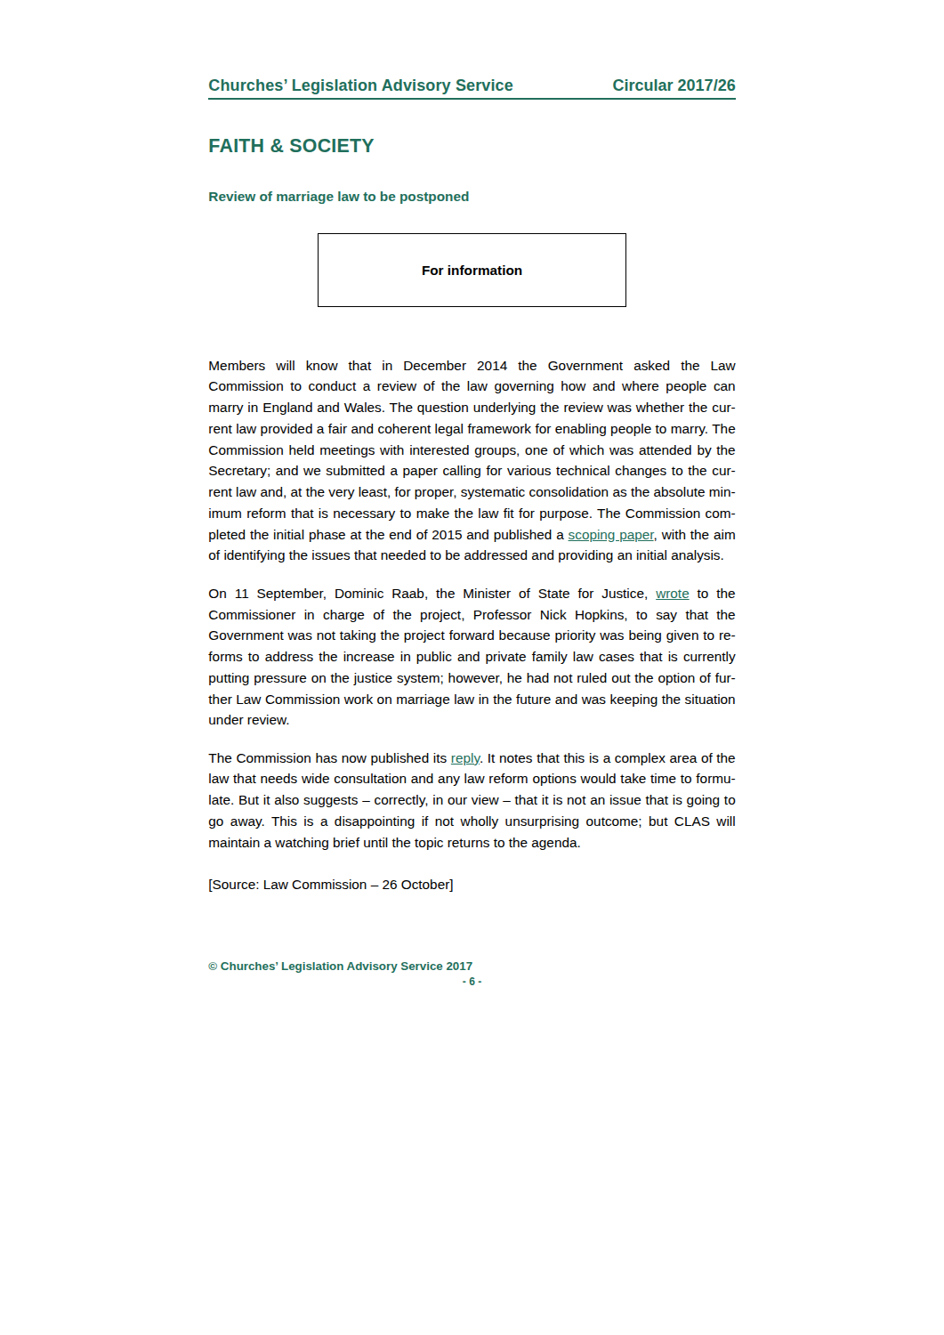Churches’ Legislation Advisory Service Circular 2017/26
FAITH & SOCIETY
Review of marriage law to be postponed
For information
Members will know that in December 2014 the Government asked the Law Commission to conduct a review of the law governing how and where people can marry in England and Wales. The question underlying the review was whether the current law provided a fair and coherent legal framework for enabling people to marry. The Commission held meetings with interested groups, one of which was attended by the Secretary; and we submitted a paper calling for various technical changes to the current law and, at the very least, for proper, systematic consolidation as the absolute minimum reform that is necessary to make the law fit for purpose. The Commission completed the initial phase at the end of 2015 and published a scoping paper, with the aim of identifying the issues that needed to be addressed and providing an initial analysis.
On 11 September, Dominic Raab, the Minister of State for Justice, wrote to the Commissioner in charge of the project, Professor Nick Hopkins, to say that the Government was not taking the project forward because priority was being given to reforms to address the increase in public and private family law cases that is currently putting pressure on the justice system; however, he had not ruled out the option of further Law Commission work on marriage law in the future and was keeping the situation under review.
The Commission has now published its reply. It notes that this is a complex area of the law that needs wide consultation and any law reform options would take time to formulate. But it also suggests – correctly, in our view – that it is not an issue that is going to go away. This is a disappointing if not wholly unsurprising outcome; but CLAS will maintain a watching brief until the topic returns to the agenda.
[Source: Law Commission – 26 October]
© Churches’ Legislation Advisory Service 2017
- 6 -